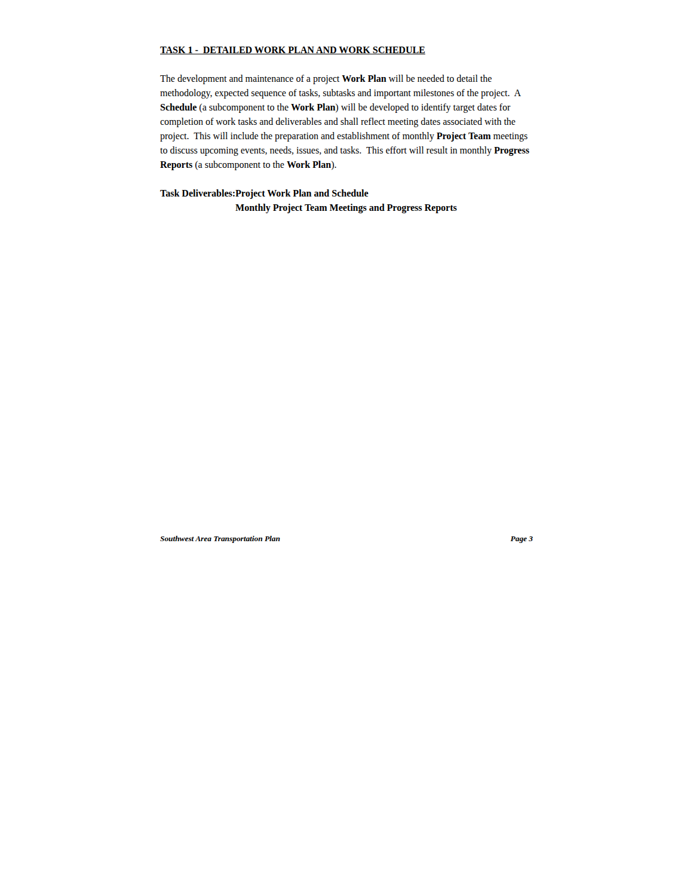TASK 1 - DETAILED WORK PLAN AND WORK SCHEDULE
The development and maintenance of a project Work Plan will be needed to detail the methodology, expected sequence of tasks, subtasks and important milestones of the project. A Schedule (a subcomponent to the Work Plan) will be developed to identify target dates for completion of work tasks and deliverables and shall reflect meeting dates associated with the project. This will include the preparation and establishment of monthly Project Team meetings to discuss upcoming events, needs, issues, and tasks. This effort will result in monthly Progress Reports (a subcomponent to the Work Plan).
| Task Deliverables: | Project Work Plan and Schedule Monthly Project Team Meetings and Progress Reports |
Southwest Area Transportation Plan Page 3